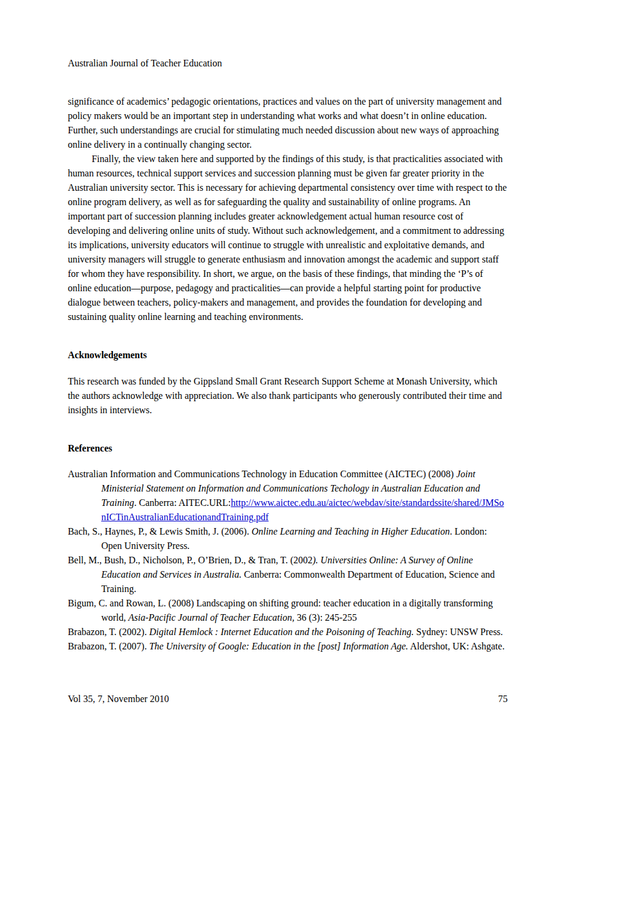Australian Journal of Teacher Education
significance of academics’ pedagogic orientations, practices and values on the part of university management and policy makers would be an important step in understanding what works and what doesn’t in online education. Further, such understandings are crucial for stimulating much needed discussion about new ways of approaching online delivery in a continually changing sector.
Finally, the view taken here and supported by the findings of this study, is that practicalities associated with human resources, technical support services and succession planning must be given far greater priority in the Australian university sector. This is necessary for achieving departmental consistency over time with respect to the online program delivery, as well as for safeguarding the quality and sustainability of online programs. An important part of succession planning includes greater acknowledgement actual human resource cost of developing and delivering online units of study. Without such acknowledgement, and a commitment to addressing its implications, university educators will continue to struggle with unrealistic and exploitative demands, and university managers will struggle to generate enthusiasm and innovation amongst the academic and support staff for whom they have responsibility. In short, we argue, on the basis of these findings, that minding the ‘P’s of online education—purpose, pedagogy and practicalities—can provide a helpful starting point for productive dialogue between teachers, policy-makers and management, and provides the foundation for developing and sustaining quality online learning and teaching environments.
Acknowledgements
This research was funded by the Gippsland Small Grant Research Support Scheme at Monash University, which the authors acknowledge with appreciation. We also thank participants who generously contributed their time and insights in interviews.
References
Australian Information and Communications Technology in Education Committee (AICTEC) (2008) Joint Ministerial Statement on Information and Communications Techology in Australian Education and Training. Canberra: AITEC.URL:http://www.aictec.edu.au/aictec/webdav/site/standardssite/shared/JMSonICTinAustralianEducationandTraining.pdf
Bach, S., Haynes, P., & Lewis Smith, J. (2006). Online Learning and Teaching in Higher Education. London: Open University Press.
Bell, M., Bush, D., Nicholson, P., O’Brien, D., & Tran, T. (2002). Universities Online: A Survey of Online Education and Services in Australia. Canberra: Commonwealth Department of Education, Science and Training.
Bigum, C. and Rowan, L. (2008) Landscaping on shifting ground: teacher education in a digitally transforming world, Asia-Pacific Journal of Teacher Education, 36 (3): 245-255
Brabazon, T. (2002). Digital Hemlock : Internet Education and the Poisoning of Teaching. Sydney: UNSW Press.
Brabazon, T. (2007). The University of Google: Education in the [post] Information Age. Aldershot, UK: Ashgate.
Vol 35, 7, November 2010 75